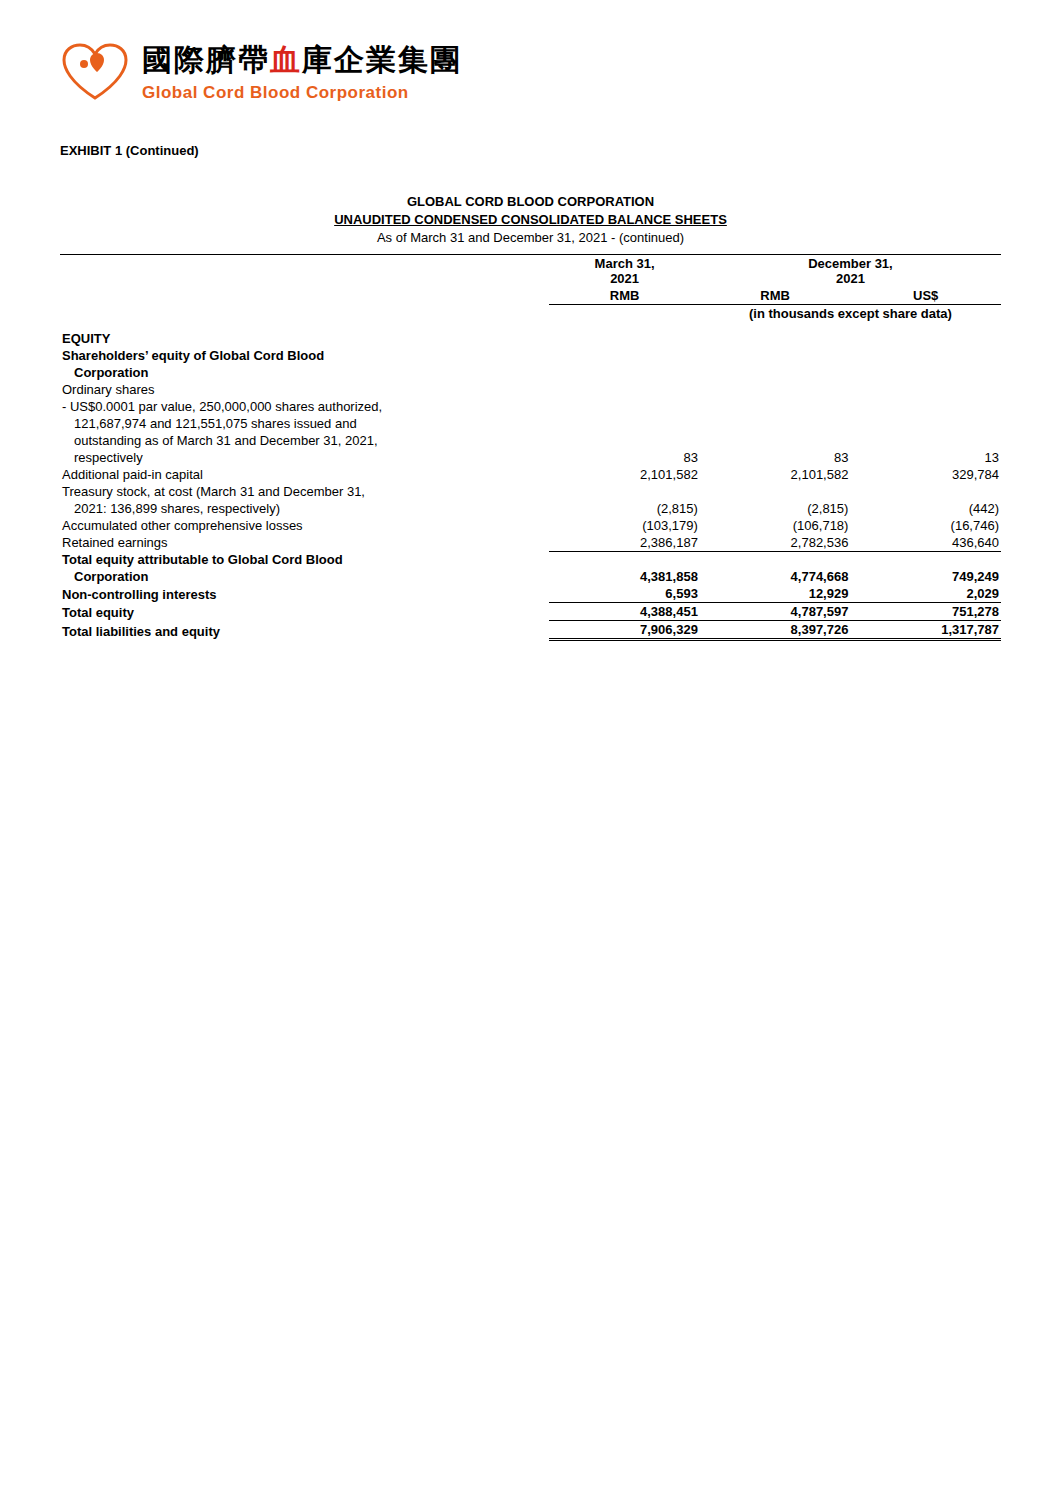國際臍帶血庫企業集團
Global Cord Blood Corporation
EXHIBIT 1 (Continued)
GLOBAL CORD BLOOD CORPORATION
UNAUDITED CONDENSED CONSOLIDATED BALANCE SHEETS
As of March 31 and December 31, 2021 - (continued)
| | March 31, 2021 | December 31, 2021 |
| | RMB | RMB | US$ |
| | | (in thousands except share data) |
| EQUITY | | | |
| Shareholders’ equity of Global Cord Blood | | | |
| Corporation | | | |
| Ordinary shares | | | |
| - US$0.0001 par value, 250,000,000 shares authorized, | | | |
| 121,687,974 and 121,551,075 shares issued and | | | |
| outstanding as of March 31 and December 31, 2021, | | | |
| respectively | 83 | 83 | 13 |
| Additional paid-in capital | 2,101,582 | 2,101,582 | 329,784 |
| Treasury stock, at cost (March 31 and December 31, | | | |
| 2021: 136,899 shares, respectively) | (2,815) | (2,815) | (442) |
| Accumulated other comprehensive losses | (103,179) | (106,718) | (16,746) |
| Retained earnings | 2,386,187 | 2,782,536 | 436,640 |
| Total equity attributable to Global Cord Blood | | | |
| Corporation | 4,381,858 | 4,774,668 | 749,249 |
| Non-controlling interests | 6,593 | 12,929 | 2,029 |
| Total equity | 4,388,451 | 4,787,597 | 751,278 |
| Total liabilities and equity | 7,906,329 | 8,397,726 | 1,317,787 |